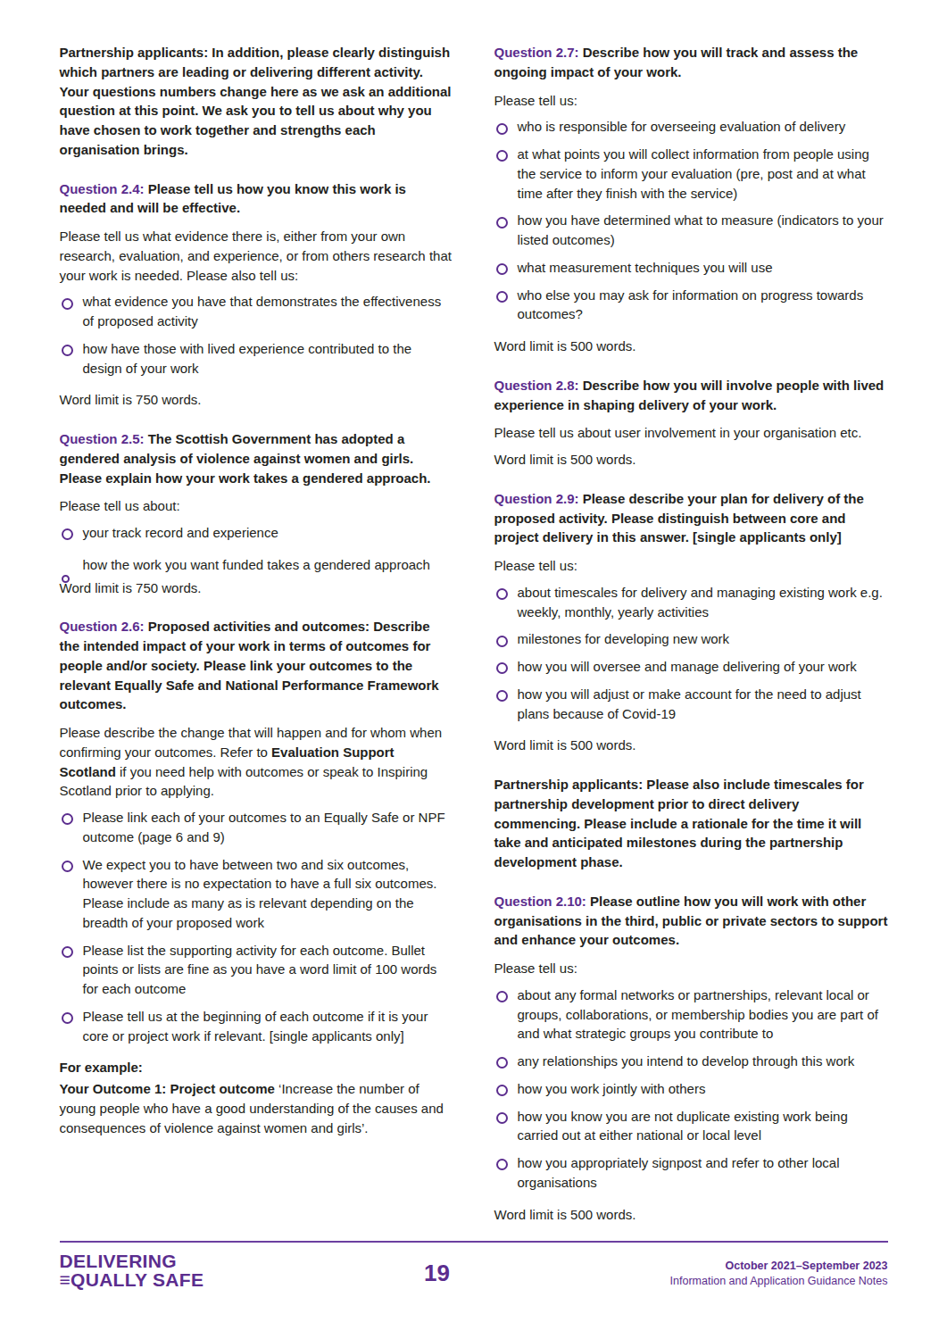Partnership applicants: In addition, please clearly distinguish which partners are leading or delivering different activity. Your questions numbers change here as we ask an additional question at this point. We ask you to tell us about why you have chosen to work together and strengths each organisation brings.
Question 2.4: Please tell us how you know this work is needed and will be effective.
Please tell us what evidence there is, either from your own research, evaluation, and experience, or from others research that your work is needed. Please also tell us:
what evidence you have that demonstrates the effectiveness of proposed activity
how have those with lived experience contributed to the design of your work
Word limit is 750 words.
Question 2.5: The Scottish Government has adopted a gendered analysis of violence against women and girls. Please explain how your work takes a gendered approach.
Please tell us about:
your track record and experience
how the work you want funded takes a gendered approach
Word limit is 750 words.
Question 2.6: Proposed activities and outcomes: Describe the intended impact of your work in terms of outcomes for people and/or society. Please link your outcomes to the relevant Equally Safe and National Performance Framework outcomes.
Please describe the change that will happen and for whom when confirming your outcomes. Refer to Evaluation Support Scotland if you need help with outcomes or speak to Inspiring Scotland prior to applying.
Please link each of your outcomes to an Equally Safe or NPF outcome (page 6 and 9)
We expect you to have between two and six outcomes, however there is no expectation to have a full six outcomes. Please include as many as is relevant depending on the breadth of your proposed work
Please list the supporting activity for each outcome. Bullet points or lists are fine as you have a word limit of 100 words for each outcome
Please tell us at the beginning of each outcome if it is your core or project work if relevant. [single applicants only]
For example:
Your Outcome 1: Project outcome ‘Increase the number of young people who have a good understanding of the causes and consequences of violence against women and girls’.
Question 2.7: Describe how you will track and assess the ongoing impact of your work.
Please tell us:
who is responsible for overseeing evaluation of delivery
at what points you will collect information from people using the service to inform your evaluation (pre, post and at what time after they finish with the service)
how you have determined what to measure (indicators to your listed outcomes)
what measurement techniques you will use
who else you may ask for information on progress towards outcomes?
Word limit is 500 words.
Question 2.8: Describe how you will involve people with lived experience in shaping delivery of your work.
Please tell us about user involvement in your organisation etc.
Word limit is 500 words.
Question 2.9: Please describe your plan for delivery of the proposed activity. Please distinguish between core and project delivery in this answer. [single applicants only]
Please tell us:
about timescales for delivery and managing existing work e.g. weekly, monthly, yearly activities
milestones for developing new work
how you will oversee and manage delivering of your work
how you will adjust or make account for the need to adjust plans because of Covid-19
Word limit is 500 words.
Partnership applicants: Please also include timescales for partnership development prior to direct delivery commencing. Please include a rationale for the time it will take and anticipated milestones during the partnership development phase.
Question 2.10: Please outline how you will work with other organisations in the third, public or private sectors to support and enhance your outcomes.
Please tell us:
about any formal networks or partnerships, relevant local or groups, collaborations, or membership bodies you are part of and what strategic groups you contribute to
any relationships you intend to develop through this work
how you work jointly with others
how you know you are not duplicate existing work being carried out at either national or local level
how you appropriately signpost and refer to other local organisations
Word limit is 500 words.
DELIVERING ≡QUALLY SAFE
19
October 2021–September 2023
Information and Application Guidance Notes